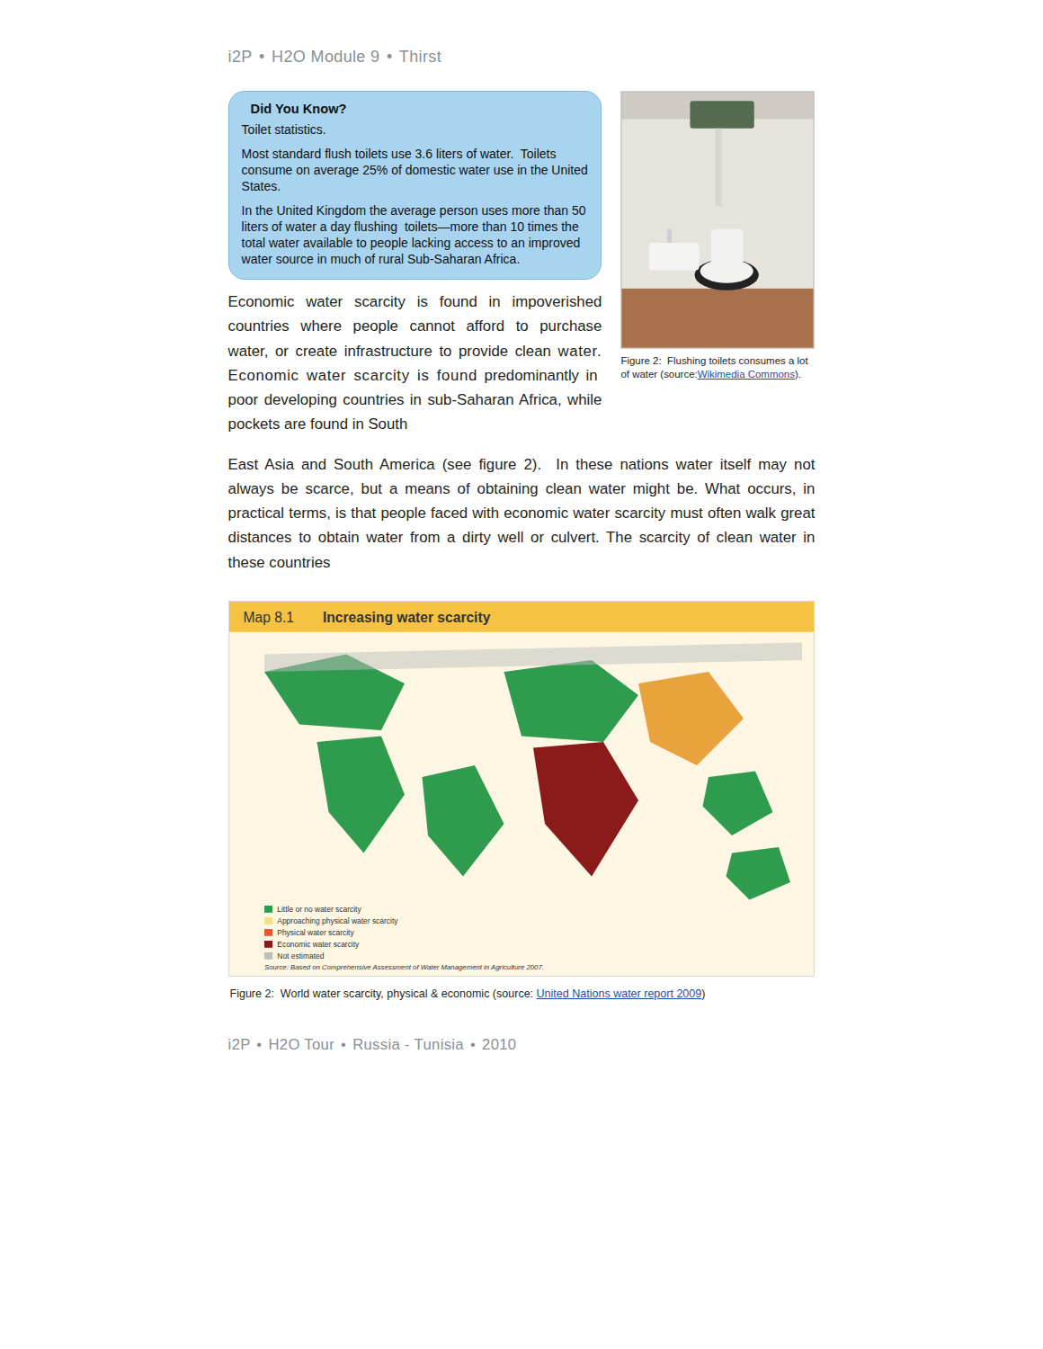i2P • H2O Module 9 • Thirst
Did You Know?
Toilet statistics.
Most standard flush toilets use 3.6 liters of water. Toilets consume on average 25% of domestic water use in the United States.
In the United Kingdom the average person uses more than 50 liters of water a day flushing toilets—more than 10 times the total water available to people lacking access to an improved water source in much of rural Sub-Saharan Africa.
Economic water scarcity is found in impoverished countries where people cannot afford to purchase water, or create infrastructure to provide clean water. Economic water scarcity is found predominantly in poor developing countries in sub-Saharan Africa, while pockets are found in South
Figure 2: Flushing toilets consumes a lot of water (source:Wikimedia Commons).
East Asia and South America (see figure 2). In these nations water itself may not always be scarce, but a means of obtaining clean water might be. What occurs, in practical terms, is that people faced with economic water scarcity must often walk great distances to obtain water from a dirty well or culvert. The scarcity of clean water in these countries
Figure 2: World water scarcity, physical & economic (source: United Nations water report 2009)
i2P • H2O Tour • Russia - Tunisia • 2010